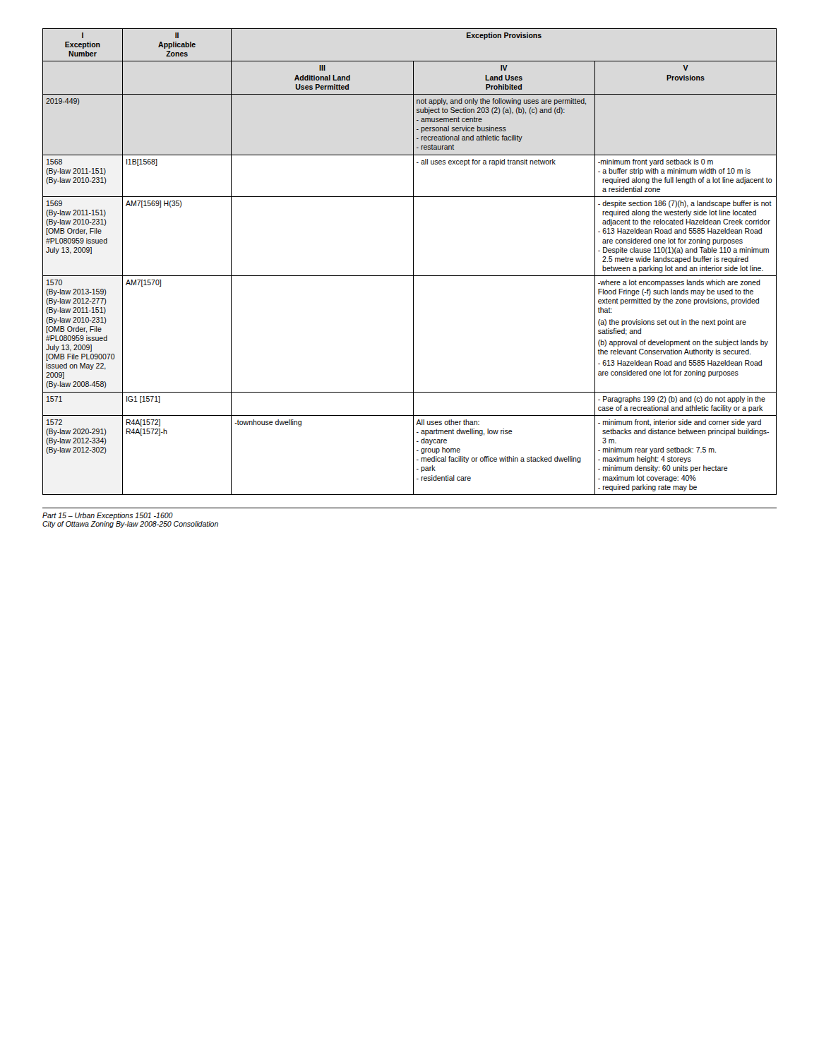| I Exception Number | II Applicable Zones | Exception Provisions |
| --- | --- | --- |
| | | III Additional Land Uses Permitted | IV Land Uses Prohibited | V Provisions |
| 2019-449) | | | not apply, and only the following uses are permitted, subject to Section 203 (2) (a), (b), (c) and (d): - amusement centre - personal service business - recreational and athletic facility - restaurant | |
| 1568 (By-law 2011-151) (By-law 2010-231) | I1B[1568] | | - all uses except for a rapid transit network | -minimum front yard setback is 0 m - a buffer strip with a minimum width of 10 m is required along the full length of a lot line adjacent to a residential zone |
| 1569 (By-law 2011-151) (By-law 2010-231) [OMB Order, File #PL080959 issued July 13, 2009] | AM7[1569] H(35) | | | - despite section 186 (7)(h), a landscape buffer is not required along the westerly side lot line located adjacent to the relocated Hazeldean Creek corridor - 613 Hazeldean Road and 5585 Hazeldean Road are considered one lot for zoning purposes - Despite clause 110(1)(a) and Table 110 a minimum 2.5 metre wide landscaped buffer is required between a parking lot and an interior side lot line. |
| 1570 (By-law 2013-159) (By-law 2012-277) (By-law 2011-151) (By-law 2010-231) [OMB Order, File #PL080959 issued July 13, 2009] [OMB File PL090070 issued on May 22, 2009] (By-law 2008-458) | AM7[1570] | | | -where a lot encompasses lands which are zoned Flood Fringe (-f) such lands may be used to the extent permitted by the zone provisions, provided that: (a) the provisions set out in the next point are satisfied; and (b) approval of development on the subject lands by the relevant Conservation Authority is secured. - 613 Hazeldean Road and 5585 Hazeldean Road are considered one lot for zoning purposes |
| 1571 | IG1 [1571] | | | - Paragraphs 199 (2) (b) and (c) do not apply in the case of a recreational and athletic facility or a park |
| 1572 (By-law 2020-291) (By-law 2012-334) (By-law 2012-302) | R4A[1572] R4A[1572]-h | -townhouse dwelling | All uses other than: - apartment dwelling, low rise - daycare - group home - medical facility or office within a stacked dwelling - park - residential care | - minimum front, interior side and corner side yard setbacks and distance between principal buildings- 3 m. - minimum rear yard setback: 7.5 m. - maximum height: 4 storeys - minimum density: 60 units per hectare - maximum lot coverage: 40% - required parking rate may be |
Part 15 – Urban Exceptions 1501 -1600
City of Ottawa Zoning By-law 2008-250 Consolidation